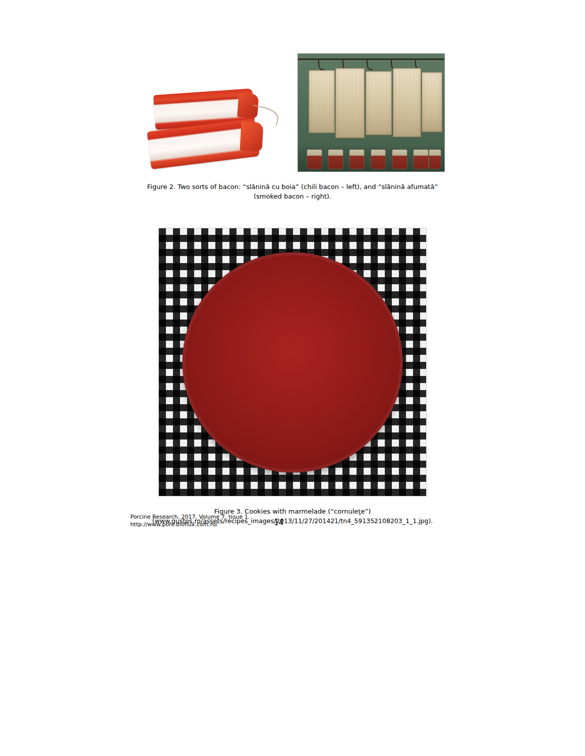Figure 2. Two sorts of bacon: “slănină cu boia” (chili bacon – left), and “slănină afumată”
(smoked bacon – right).
Figure 3. Cookies with marmelade (“cornuleţe”)
(www.gustos.ro/assets/recipes_images/2013/11/27/201421/tn4_591352108203_1_1.jpg).
Porcine Research, 2017, Volume 7, Issue 1.
http://www.porc.bioflux.com.ro/
14